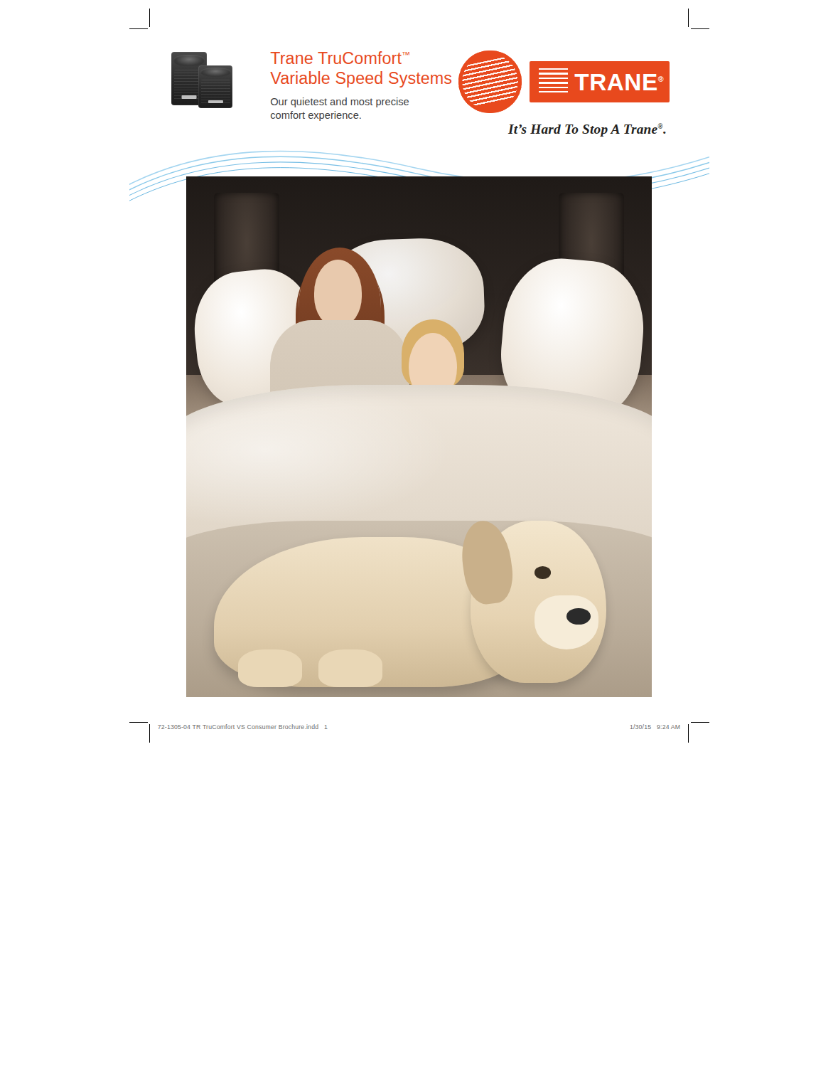Trane TruComfort™
Variable Speed Systems
Our quietest and most precise
comfort experience.
TRANE®
It’s Hard To Stop A Trane®.
Gnomes
72-1305-04 TR TruComfort VS Consumer Brochure.indd 1
1/30/15 9:24 AM